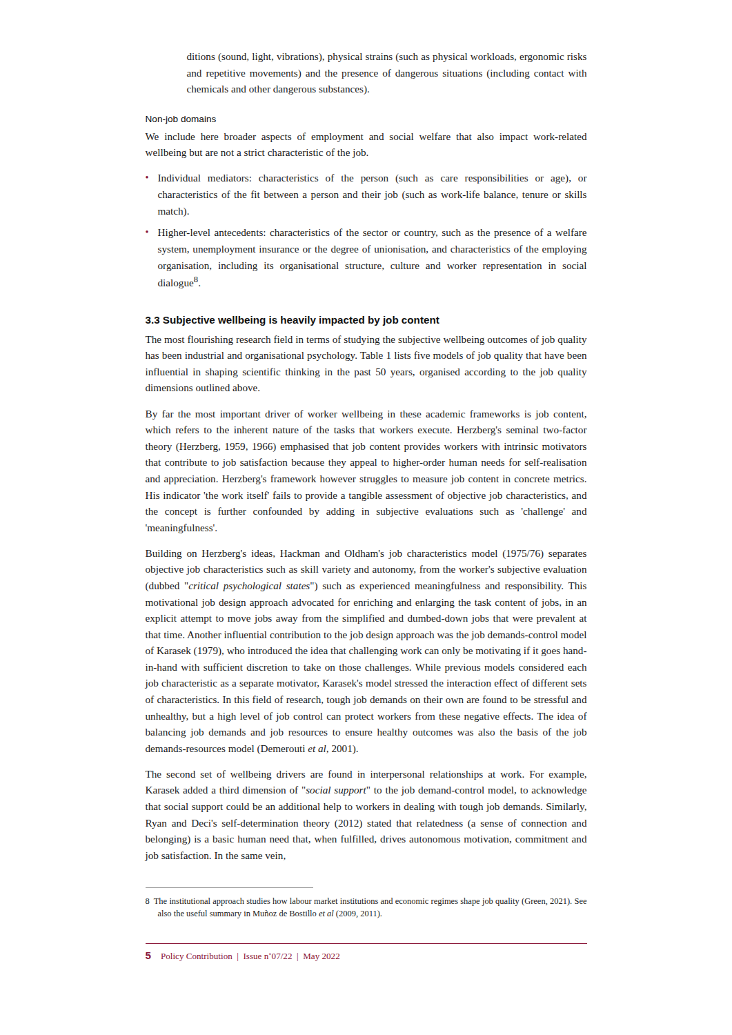ditions (sound, light, vibrations), physical strains (such as physical workloads, ergonomic risks and repetitive movements) and the presence of dangerous situations (including contact with chemicals and other dangerous substances).
Non-job domains
We include here broader aspects of employment and social welfare that also impact work-related wellbeing but are not a strict characteristic of the job.
Individual mediators: characteristics of the person (such as care responsibilities or age), or characteristics of the fit between a person and their job (such as work-life balance, tenure or skills match).
Higher-level antecedents: characteristics of the sector or country, such as the presence of a welfare system, unemployment insurance or the degree of unionisation, and characteristics of the employing organisation, including its organisational structure, culture and worker representation in social dialogue8.
3.3 Subjective wellbeing is heavily impacted by job content
The most flourishing research field in terms of studying the subjective wellbeing outcomes of job quality has been industrial and organisational psychology. Table 1 lists five models of job quality that have been influential in shaping scientific thinking in the past 50 years, organised according to the job quality dimensions outlined above.
By far the most important driver of worker wellbeing in these academic frameworks is job content, which refers to the inherent nature of the tasks that workers execute. Herzberg's seminal two-factor theory (Herzberg, 1959, 1966) emphasised that job content provides workers with intrinsic motivators that contribute to job satisfaction because they appeal to higher-order human needs for self-realisation and appreciation. Herzberg's framework however struggles to measure job content in concrete metrics. His indicator 'the work itself' fails to provide a tangible assessment of objective job characteristics, and the concept is further confounded by adding in subjective evaluations such as 'challenge' and 'meaningfulness'.
Building on Herzberg's ideas, Hackman and Oldham's job characteristics model (1975/76) separates objective job characteristics such as skill variety and autonomy, from the worker's subjective evaluation (dubbed "critical psychological states") such as experienced meaningfulness and responsibility. This motivational job design approach advocated for enriching and enlarging the task content of jobs, in an explicit attempt to move jobs away from the simplified and dumbed-down jobs that were prevalent at that time. Another influential contribution to the job design approach was the job demands-control model of Karasek (1979), who introduced the idea that challenging work can only be motivating if it goes hand-in-hand with sufficient discretion to take on those challenges. While previous models considered each job characteristic as a separate motivator, Karasek's model stressed the interaction effect of different sets of characteristics. In this field of research, tough job demands on their own are found to be stressful and unhealthy, but a high level of job control can protect workers from these negative effects. The idea of balancing job demands and job resources to ensure healthy outcomes was also the basis of the job demands-resources model (Demerouti et al, 2001).
The second set of wellbeing drivers are found in interpersonal relationships at work. For example, Karasek added a third dimension of "social support" to the job demand-control model, to acknowledge that social support could be an additional help to workers in dealing with tough job demands. Similarly, Ryan and Deci's self-determination theory (2012) stated that relatedness (a sense of connection and belonging) is a basic human need that, when fulfilled, drives autonomous motivation, commitment and job satisfaction. In the same vein,
8 The institutional approach studies how labour market institutions and economic regimes shape job quality (Green, 2021). See also the useful summary in Muñoz de Bostillo et al (2009, 2011).
5 Policy Contribution | Issue n˚07/22 | May 2022